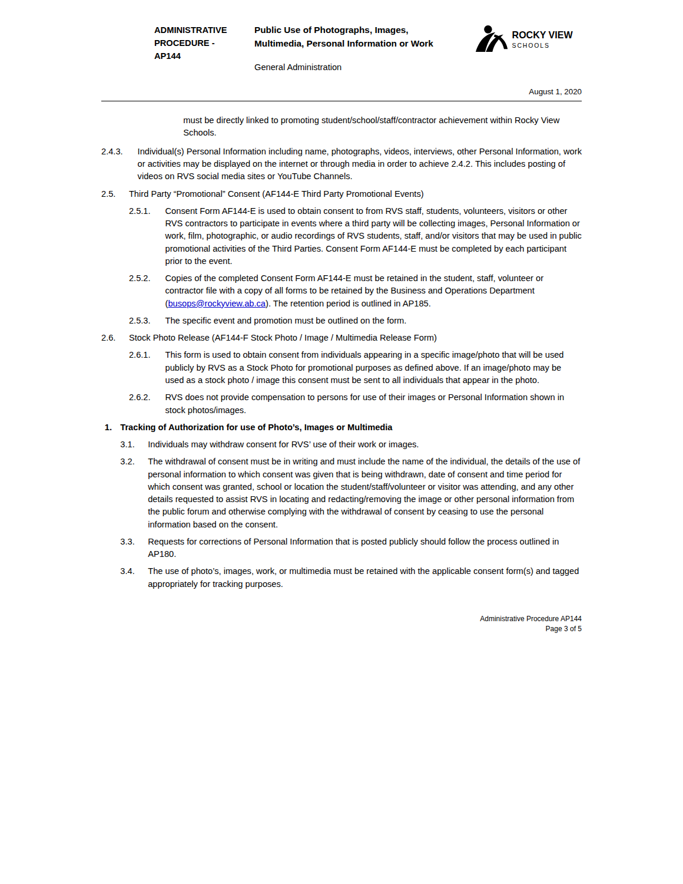ADMINISTRATIVE PROCEDURE - AP144
Public Use of Photographs, Images, Multimedia, Personal Information or Work
General Administration
ROCKY VIEW SCHOOLS
August 1, 2020
must be directly linked to promoting student/school/staff/contractor achievement within Rocky View Schools.
2.4.3. Individual(s) Personal Information including name, photographs, videos, interviews, other Personal Information, work or activities may be displayed on the internet or through media in order to achieve 2.4.2. This includes posting of videos on RVS social media sites or YouTube Channels.
2.5. Third Party “Promotional” Consent (AF144-E Third Party Promotional Events)
2.5.1. Consent Form AF144-E is used to obtain consent to from RVS staff, students, volunteers, visitors or other RVS contractors to participate in events where a third party will be collecting images, Personal Information or work, film, photographic, or audio recordings of RVS students, staff, and/or visitors that may be used in public promotional activities of the Third Parties. Consent Form AF144-E must be completed by each participant prior to the event.
2.5.2. Copies of the completed Consent Form AF144-E must be retained in the student, staff, volunteer or contractor file with a copy of all forms to be retained by the Business and Operations Department (busops@rockyview.ab.ca). The retention period is outlined in AP185.
2.5.3. The specific event and promotion must be outlined on the form.
2.6. Stock Photo Release (AF144-F Stock Photo / Image / Multimedia Release Form)
2.6.1. This form is used to obtain consent from individuals appearing in a specific image/photo that will be used publicly by RVS as a Stock Photo for promotional purposes as defined above. If an image/photo may be used as a stock photo / image this consent must be sent to all individuals that appear in the photo.
2.6.2. RVS does not provide compensation to persons for use of their images or Personal Information shown in stock photos/images.
Tracking of Authorization for use of Photo’s, Images or Multimedia
3.1. Individuals may withdraw consent for RVS’ use of their work or images.
3.2. The withdrawal of consent must be in writing and must include the name of the individual, the details of the use of personal information to which consent was given that is being withdrawn, date of consent and time period for which consent was granted, school or location the student/staff/volunteer or visitor was attending, and any other details requested to assist RVS in locating and redacting/removing the image or other personal information from the public forum and otherwise complying with the withdrawal of consent by ceasing to use the personal information based on the consent.
3.3. Requests for corrections of Personal Information that is posted publicly should follow the process outlined in AP180.
3.4. The use of photo’s, images, work, or multimedia must be retained with the applicable consent form(s) and tagged appropriately for tracking purposes.
Administrative Procedure AP144
Page 3 of 5